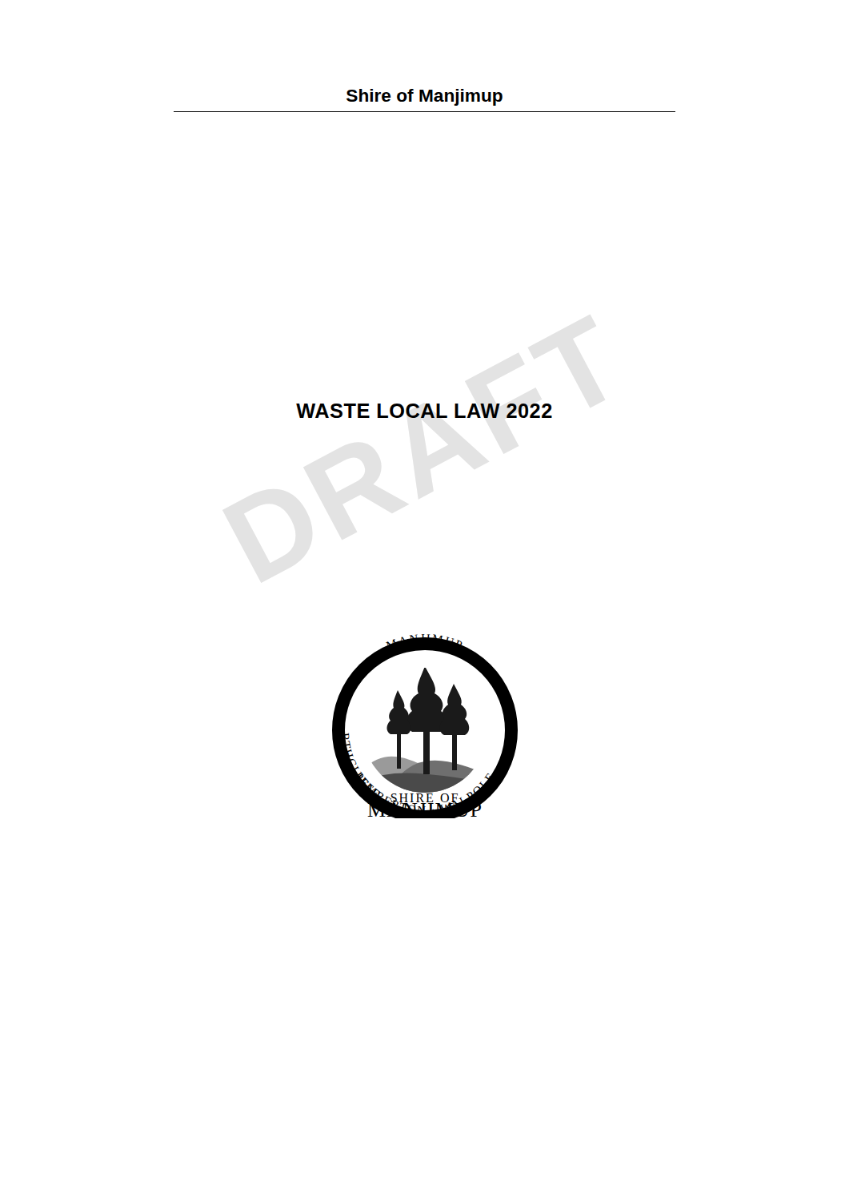DRAFT
Shire of Manjimup
WASTE LOCAL LAW 2022
Shire of Manjimup logo MANJIMUP PEMBERTON · WALPOLE NORTHCLIFFE SHIRE OF MANJIMUP